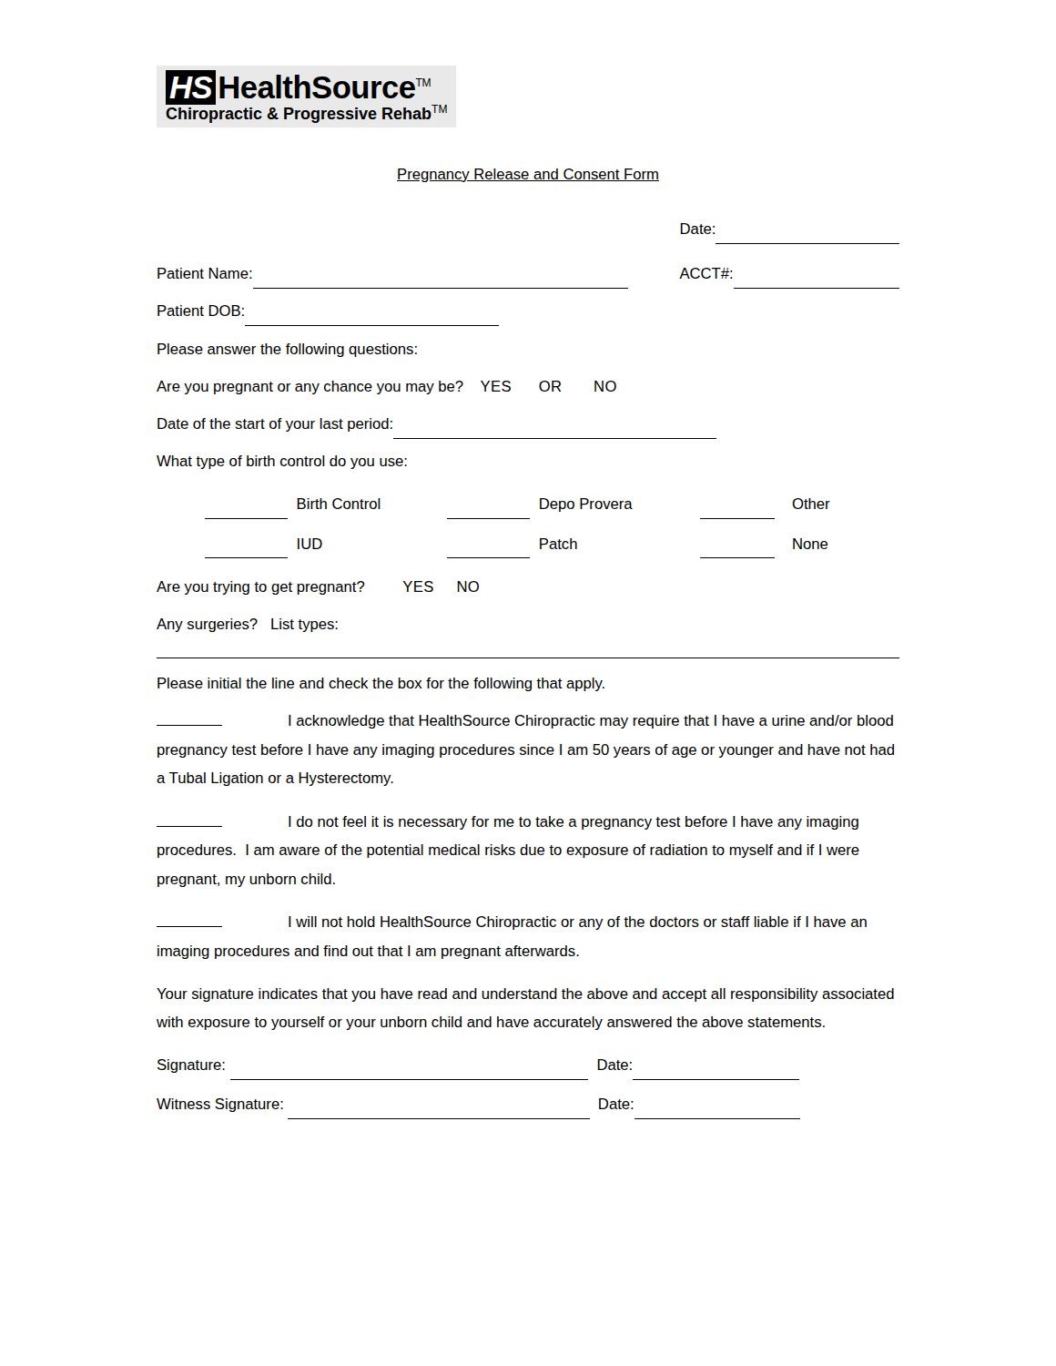HSHealthSourceTM
Chiropractic & Progressive RehabTM
Pregnancy Release and Consent Form
Date:
ACCT#: Patient Name:
Patient DOB:
Please answer the following questions:
Are you pregnant or any chance you may be? YES OR NO
Date of the start of your last period:
What type of birth control do you use:
| | Birth Control | | Depo Provera | | Other |
| | IUD | | Patch | | None |
Are you trying to get pregnant? YES NO
Any surgeries? List types:
Please initial the line and check the box for the following that apply.
I acknowledge that HealthSource Chiropractic may require that I have a urine and/or blood pregnancy test before I have any imaging procedures since I am 50 years of age or younger and have not had a Tubal Ligation or a Hysterectomy.
I do not feel it is necessary for me to take a pregnancy test before I have any imaging procedures. I am aware of the potential medical risks due to exposure of radiation to myself and if I were pregnant, my unborn child.
I will not hold HealthSource Chiropractic or any of the doctors or staff liable if I have an imaging procedures and find out that I am pregnant afterwards.
Your signature indicates that you have read and understand the above and accept all responsibility associated with exposure to yourself or your unborn child and have accurately answered the above statements.
Signature: Date:
Witness Signature: Date: